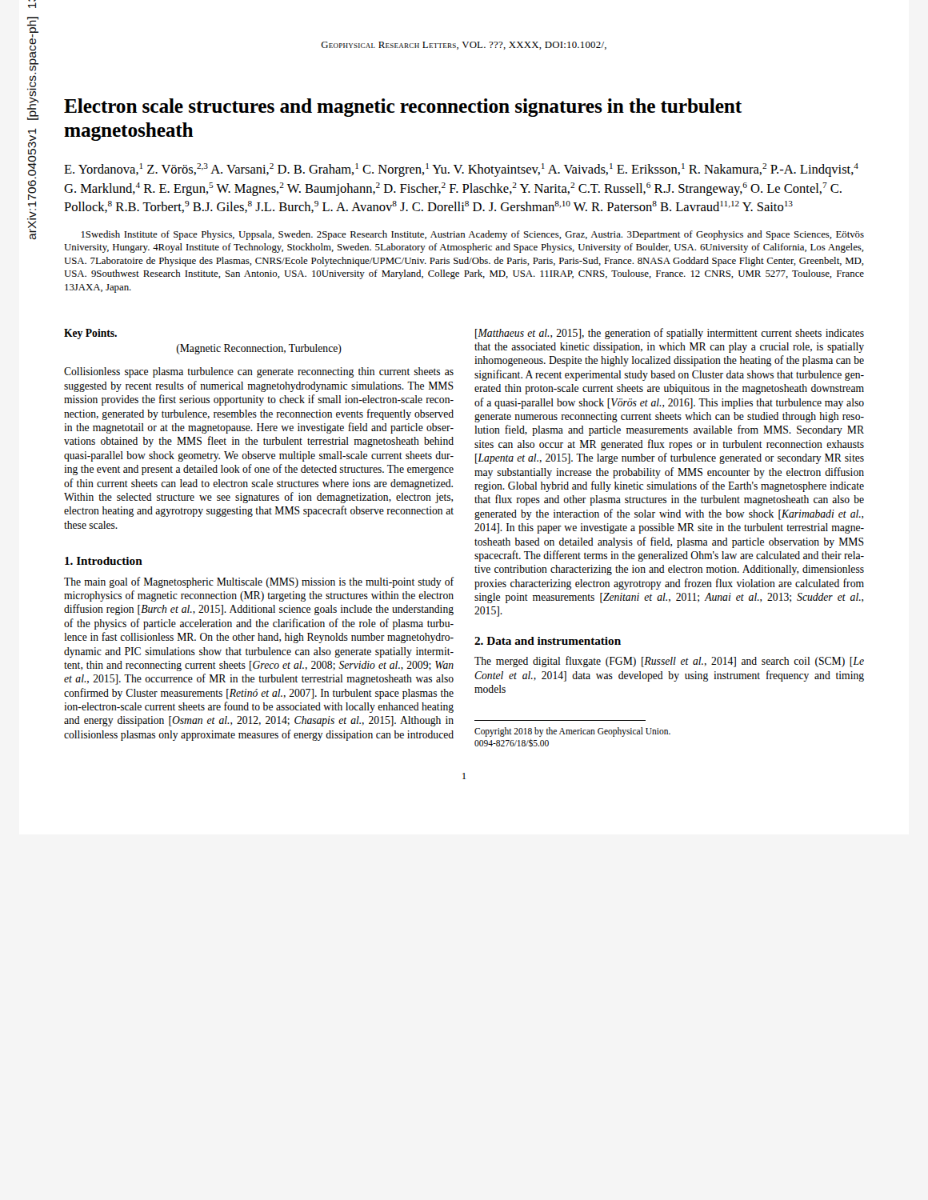arXiv:1706.04053v1 [physics.space-ph] 13 Jun 2017
Geophysical Research Letters, VOL. ???, XXXX, DOI:10.1002/,
Electron scale structures and magnetic reconnection signatures in the turbulent magnetosheath
E. Yordanova,1 Z. Vörös,2,3 A. Varsani,2 D. B. Graham,1 C. Norgren,1 Yu. V. Khotyaintsev,1 A. Vaivads,1 E. Eriksson,1 R. Nakamura,2 P.-A. Lindqvist,4 G. Marklund,4 R. E. Ergun,5 W. Magnes,2 W. Baumjohann,2 D. Fischer,2 F. Plaschke,2 Y. Narita,2 C.T. Russell,6 R.J. Strangeway,6 O. Le Contel,7 C. Pollock,8 R.B. Torbert,9 B.J. Giles,8 J.L. Burch,9 L. A. Avanov8 J. C. Dorelli8 D. J. Gershman8,10 W. R. Paterson8 B. Lavraud11,12 Y. Saito13
1Swedish Institute of Space Physics, Uppsala, Sweden. 2Space Research Institute, Austrian Academy of Sciences, Graz, Austria. 3Department of Geophysics and Space Sciences, Eötvös University, Hungary. 4Royal Institute of Technology, Stockholm, Sweden. 5Laboratory of Atmospheric and Space Physics, University of Boulder, USA. 6University of California, Los Angeles, USA. 7Laboratoire de Physique des Plasmas, CNRS/Ecole Polytechnique/UPMC/Univ. Paris Sud/Obs. de Paris, Paris, Paris-Sud, France. 8NASA Goddard Space Flight Center, Greenbelt, MD, USA. 9Southwest Research Institute, San Antonio, USA. 10University of Maryland, College Park, MD, USA. 11IRAP, CNRS, Toulouse, France. 12 CNRS, UMR 5277, Toulouse, France 13JAXA, Japan.
Key Points.
(Magnetic Reconnection, Turbulence)
Collisionless space plasma turbulence can generate reconnecting thin current sheets as suggested by recent results of numerical magnetohydrodynamic simulations. The MMS mission provides the first serious opportunity to check if small ion-electron-scale reconnection, generated by turbulence, resembles the reconnection events frequently observed in the magnetotail or at the magnetopause. Here we investigate field and particle observations obtained by the MMS fleet in the turbulent terrestrial magnetosheath behind quasi-parallel bow shock geometry. We observe multiple small-scale current sheets during the event and present a detailed look of one of the detected structures. The emergence of thin current sheets can lead to electron scale structures where ions are demagnetized. Within the selected structure we see signatures of ion demagnetization, electron jets, electron heating and agyrotropy suggesting that MMS spacecraft observe reconnection at these scales.
1. Introduction
The main goal of Magnetospheric Multiscale (MMS) mission is the multi-point study of microphysics of magnetic reconnection (MR) targeting the structures within the electron diffusion region [Burch et al., 2015]. Additional science goals include the understanding of the physics of particle acceleration and the clarification of the role of plasma turbulence in fast collisionless MR. On the other hand, high Reynolds number magnetohydrodynamic and PIC simulations show that turbulence can also generate spatially intermittent, thin and reconnecting current sheets [Greco et al., 2008; Servidio et al., 2009; Wan et al., 2015]. The occurrence of MR in the turbulent terrestrial magnetosheath was also confirmed by Cluster measurements [Retinó et al., 2007]. In turbulent space plasmas the ion-electron-scale current sheets are found to be associated with locally enhanced heating and energy dissipation [Osman et al., 2012, 2014; Chasapis et al., 2015]. Although in collisionless plasmas only approximate measures of energy dissipation can be introduced [Matthaeus et al., 2015], the generation of spatially intermittent current sheets indicates that the associated kinetic dissipation, in which MR can play a crucial role, is spatially inhomogeneous. Despite the highly localized dissipation the heating of the plasma can be significant. A recent experimental study based on Cluster data shows that turbulence generated thin proton-scale current sheets are ubiquitous in the magnetosheath downstream of a quasi-parallel bow shock [Vörös et al., 2016]. This implies that turbulence may also generate numerous reconnecting current sheets which can be studied through high resolution field, plasma and particle measurements available from MMS. Secondary MR sites can also occur at MR generated flux ropes or in turbulent reconnection exhausts [Lapenta et al., 2015]. The large number of turbulence generated or secondary MR sites may substantially increase the probability of MMS encounter by the electron diffusion region. Global hybrid and fully kinetic simulations of the Earth's magnetosphere indicate that flux ropes and other plasma structures in the turbulent magnetosheath can also be generated by the interaction of the solar wind with the bow shock [Karimabadi et al., 2014]. In this paper we investigate a possible MR site in the turbulent terrestrial magnetosheath based on detailed analysis of field, plasma and particle observation by MMS spacecraft. The different terms in the generalized Ohm's law are calculated and their relative contribution characterizing the ion and electron motion. Additionally, dimensionless proxies characterizing electron agyrotropy and frozen flux violation are calculated from single point measurements [Zenitani et al., 2011; Aunai et al., 2013; Scudder et al., 2015].
2. Data and instrumentation
The merged digital fluxgate (FGM) [Russell et al., 2014] and search coil (SCM) [Le Contel et al., 2014] data was developed by using instrument frequency and timing models
Copyright 2018 by the American Geophysical Union.
0094-8276/18/$5.00
1